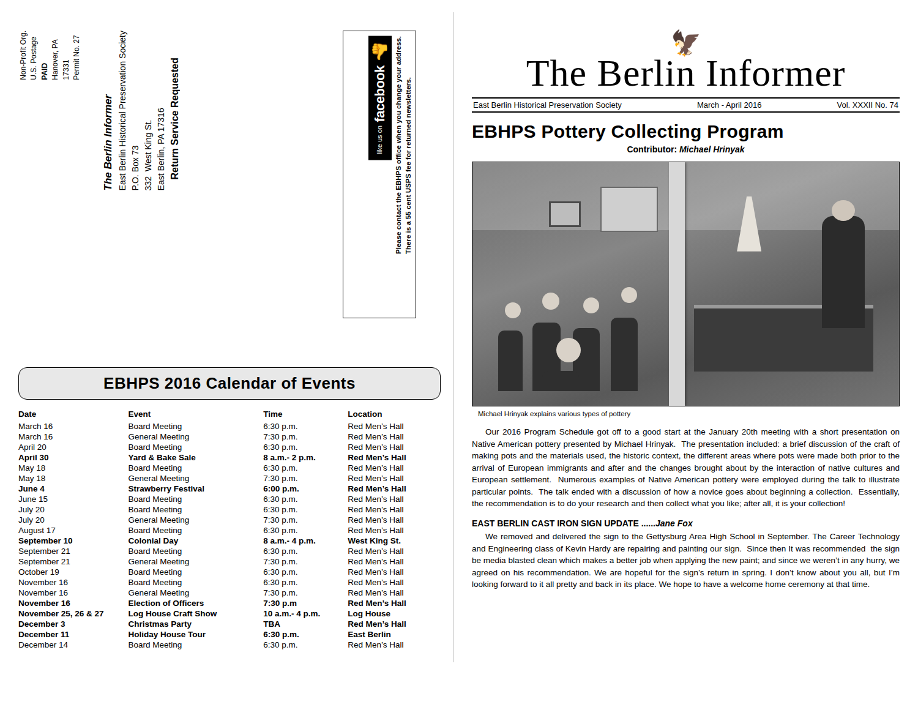Non-Profit Org.
U.S. Postage
PAID
Hanover, PA
17331
Permit No. 27
The Berlin Informer
East Berlin Historical Preservation Society
P.O. Box 73
332 West King St.
East Berlin, PA 17316 Return Service Requested
Please contact the EBHPS office when you change your address.
There is a 55 cent USPS fee for returned newsletters.
like us on facebook 👍
EBHPS 2016 Calendar of Events
| Date | Event | Time | Location |
| --- | --- | --- | --- |
| March 16 | Board Meeting | 6:30 p.m. | Red Men’s Hall |
| March 16 | General Meeting | 7:30 p.m. | Red Men’s Hall |
| April 20 | Board Meeting | 6:30 p.m. | Red Men’s Hall |
| April 30 | Yard & Bake Sale | 8 a.m.- 2 p.m. | Red Men’s Hall |
| May 18 | Board Meeting | 6:30 p.m. | Red Men’s Hall |
| May 18 | General Meeting | 7:30 p.m. | Red Men’s Hall |
| June 4 | Strawberry Festival | 6:00 p.m. | Red Men’s Hall |
| June 15 | Board Meeting | 6:30 p.m. | Red Men’s Hall |
| July 20 | Board Meeting | 6:30 p.m. | Red Men’s Hall |
| July 20 | General Meeting | 7:30 p.m. | Red Men’s Hall |
| August 17 | Board Meeting | 6:30 p.m. | Red Men’s Hall |
| September 10 | Colonial Day | 8 a.m.- 4 p.m. | West King St. |
| September 21 | Board Meeting | 6:30 p.m. | Red Men’s Hall |
| September 21 | General Meeting | 7:30 p.m. | Red Men’s Hall |
| October 19 | Board Meeting | 6:30 p.m. | Red Men’s Hall |
| November 16 | Board Meeting | 6:30 p.m. | Red Men’s Hall |
| November 16 | General Meeting | 7:30 p.m. | Red Men’s Hall |
| November 16 | Election of Officers | 7:30 p.m | Red Men’s Hall |
| November 25, 26 & 27 | Log House Craft Show | 10 a.m.- 4 p.m. | Log House |
| December 3 | Christmas Party | TBA | Red Men’s Hall |
| December 11 | Holiday House Tour | 6:30 p.m. | East Berlin |
| December 14 | Board Meeting | 6:30 p.m. | Red Men’s Hall |
🦅
The Berlin Informer
East Berlin Historical Preservation Society March - April 2016 Vol. XXXII No. 74
EBHPS Pottery Collecting Program
Contributor: Michael Hrinyak
Michael Hrinyak explains various types of pottery
Our 2016 Program Schedule got off to a good start at the January 20th meeting with a short presentation on Native American pottery presented by Michael Hrinyak. The presentation included: a brief discussion of the craft of making pots and the materials used, the historic context, the different areas where pots were made both prior to the arrival of European immigrants and after and the changes brought about by the interaction of native cultures and European settlement. Numerous examples of Native American pottery were employed during the talk to illustrate particular points. The talk ended with a discussion of how a novice goes about beginning a collection. Essentially, the recommendation is to do your research and then collect what you like; after all, it is your collection!
EAST BERLIN CAST IRON SIGN UPDATE ......Jane Fox
We removed and delivered the sign to the Gettysburg Area High School in September. The Career Technology and Engineering class of Kevin Hardy are repairing and painting our sign. Since then It was recommended the sign be media blasted clean which makes a better job when applying the new paint; and since we weren’t in any hurry, we agreed on his recommendation. We are hopeful for the sign’s return in spring. I don’t know about you all, but I’m looking forward to it all pretty and back in its place. We hope to have a welcome home ceremony at that time.